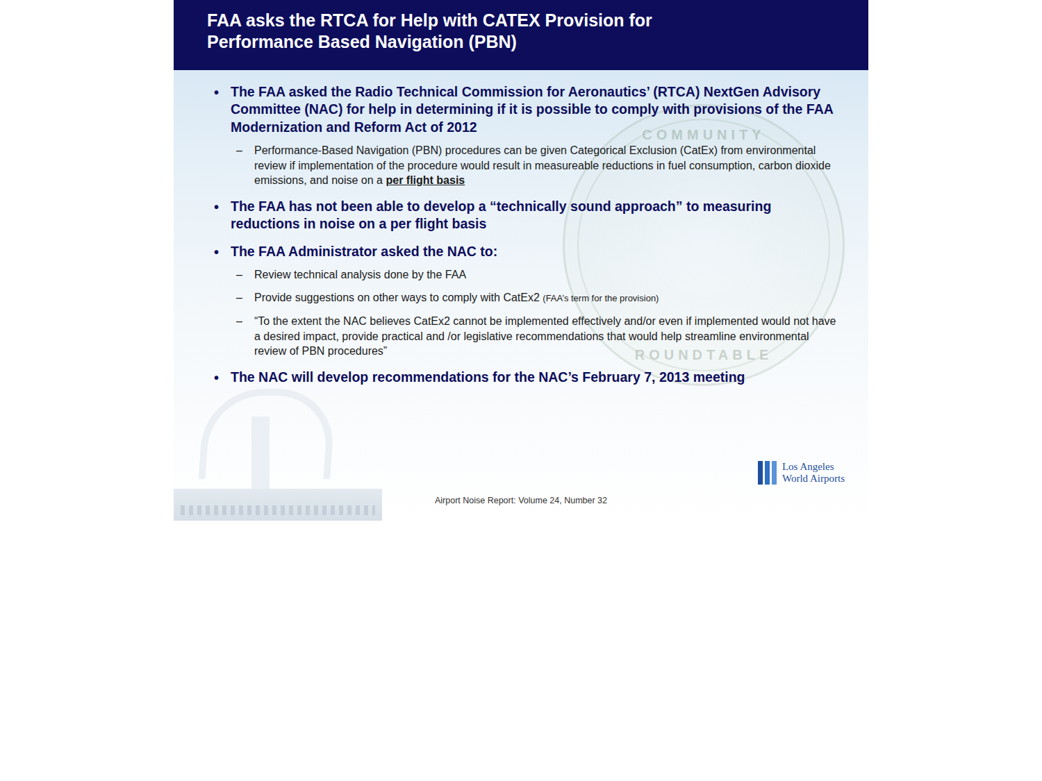FAA asks the RTCA for Help with CATEX Provision for
Performance Based Navigation (PBN)
COMMUNITY
ROUNDTABLE
The FAA asked the Radio Technical Commission for Aeronautics’ (RTCA) NextGen Advisory Committee (NAC) for help in determining if it is possible to comply with provisions of the FAA Modernization and Reform Act of 2012
Performance-Based Navigation (PBN) procedures can be given Categorical Exclusion (CatEx) from environmental review if implementation of the procedure would result in measureable reductions in fuel consumption, carbon dioxide emissions, and noise on a per flight basis
The FAA has not been able to develop a “technically sound approach” to measuring reductions in noise on a per flight basis
The FAA Administrator asked the NAC to:
Review technical analysis done by the FAA
Provide suggestions on other ways to comply with CatEx2 (FAA’s term for the provision)
“To the extent the NAC believes CatEx2 cannot be implemented effectively and/or even if implemented would not have a desired impact, provide practical and /or legislative recommendations that would help streamline environmental review of PBN procedures”
The NAC will develop recommendations for the NAC’s February 7, 2013 meeting
Los Angeles
World Airports
Airport Noise Report: Volume 24, Number 32